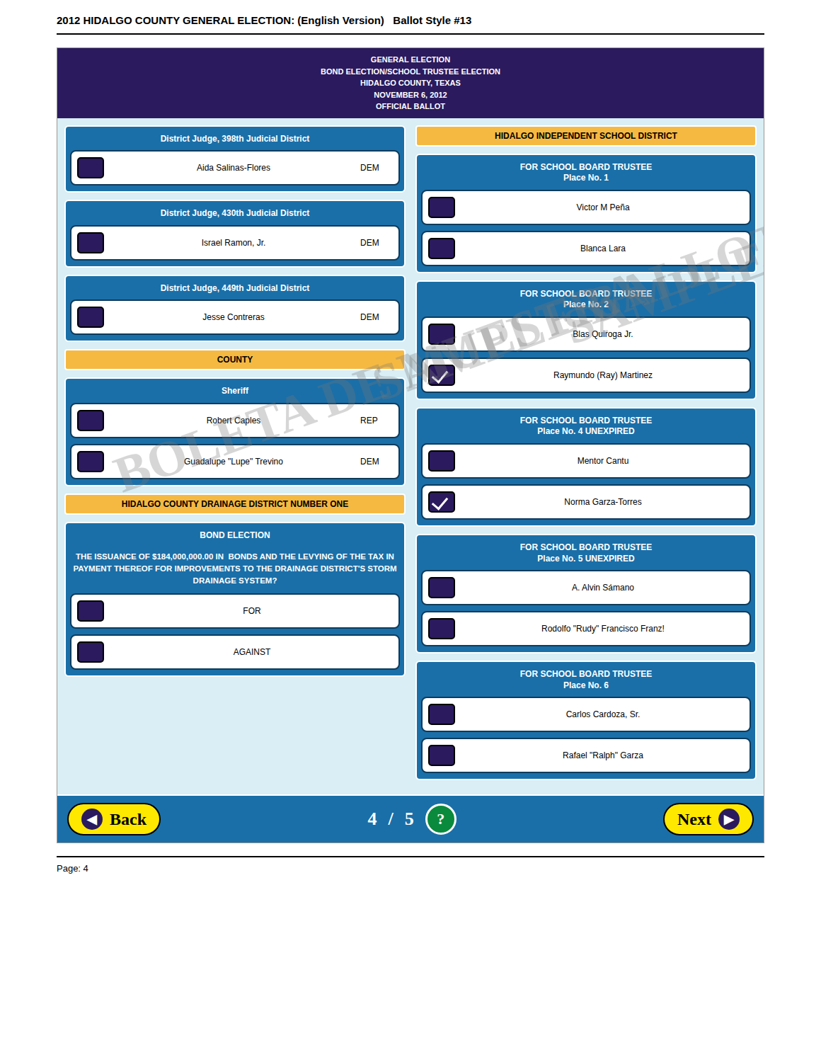2012 HIDALGO COUNTY GENERAL ELECTION: (English Version) Ballot Style #13
GENERAL ELECTION
BOND ELECTION/SCHOOL TRUSTEE ELECTION
HIDALGO COUNTY, TEXAS
NOVEMBER 6, 2012
OFFICIAL BALLOT
District Judge, 398th Judicial District
Aida Salinas-Flores
DEM
District Judge, 430th Judicial District
Israel Ramon, Jr.
DEM
District Judge, 449th Judicial District
Jesse Contreras
DEM
COUNTY
Sheriff
Robert Caples
REP
Guadalupe "Lupe" Trevino
DEM
HIDALGO COUNTY DRAINAGE DISTRICT NUMBER ONE
BOND ELECTION
THE ISSUANCE OF $184,000,000.00 IN BONDS AND THE LEVYING OF THE TAX IN PAYMENT THEREOF FOR IMPROVEMENTS TO THE DRAINAGE DISTRICT'S STORM DRAINAGE SYSTEM?
FOR
AGAINST
HIDALGO INDEPENDENT SCHOOL DISTRICT
FOR SCHOOL BOARD TRUSTEE
Place No. 1
Victor M Peña
Blanca Lara
FOR SCHOOL BOARD TRUSTEE
Place No. 2
Blas Quiroga Jr.
Raymundo (Ray) Martinez
FOR SCHOOL BOARD TRUSTEE
Place No. 4 UNEXPIRED
Mentor Cantu
Norma Garza-Torres
FOR SCHOOL BOARD TRUSTEE
Place No. 5 UNEXPIRED
A. Alvin Sámano
Rodolfo "Rudy" Francisco Franz!
FOR SCHOOL BOARD TRUSTEE
Place No. 6
Carlos Cardoza, Sr.
Rafael "Ralph" Garza
◀Back
4/5 ?
Next▶
BOLETA DE MUESTRA SAMPLE BALLOT SAMPLE BALLOT
Page: 4